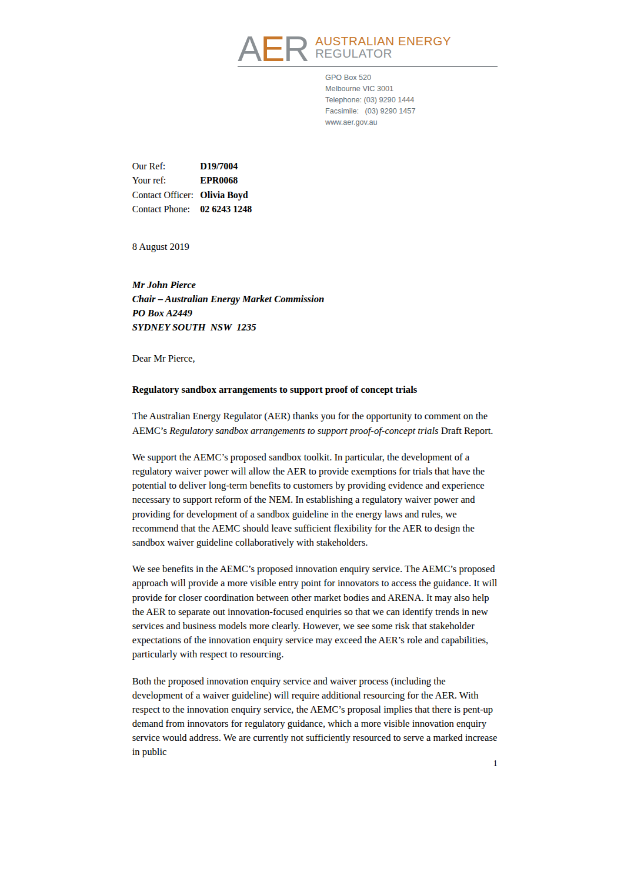AER AUSTRALIAN ENERGY REGULATOR
GPO Box 520
Melbourne VIC 3001
Telephone: (03) 9290 1444
Facsimile: (03) 9290 1457
www.aer.gov.au
| Our Ref: | D19/7004 |
| Your ref: | EPR0068 |
| Contact Officer: | Olivia Boyd |
| Contact Phone: | 02 6243 1248 |
8 August 2019
Mr John Pierce
Chair – Australian Energy Market Commission
PO Box A2449
SYDNEY SOUTH NSW 1235
Dear Mr Pierce,
Regulatory sandbox arrangements to support proof of concept trials
The Australian Energy Regulator (AER) thanks you for the opportunity to comment on the AEMC’s Regulatory sandbox arrangements to support proof-of-concept trials Draft Report.
We support the AEMC’s proposed sandbox toolkit. In particular, the development of a regulatory waiver power will allow the AER to provide exemptions for trials that have the potential to deliver long-term benefits to customers by providing evidence and experience necessary to support reform of the NEM. In establishing a regulatory waiver power and providing for development of a sandbox guideline in the energy laws and rules, we recommend that the AEMC should leave sufficient flexibility for the AER to design the sandbox waiver guideline collaboratively with stakeholders.
We see benefits in the AEMC’s proposed innovation enquiry service. The AEMC’s proposed approach will provide a more visible entry point for innovators to access the guidance. It will provide for closer coordination between other market bodies and ARENA. It may also help the AER to separate out innovation-focused enquiries so that we can identify trends in new services and business models more clearly. However, we see some risk that stakeholder expectations of the innovation enquiry service may exceed the AER’s role and capabilities, particularly with respect to resourcing.
Both the proposed innovation enquiry service and waiver process (including the development of a waiver guideline) will require additional resourcing for the AER. With respect to the innovation enquiry service, the AEMC’s proposal implies that there is pent-up demand from innovators for regulatory guidance, which a more visible innovation enquiry service would address. We are currently not sufficiently resourced to serve a marked increase in public
1